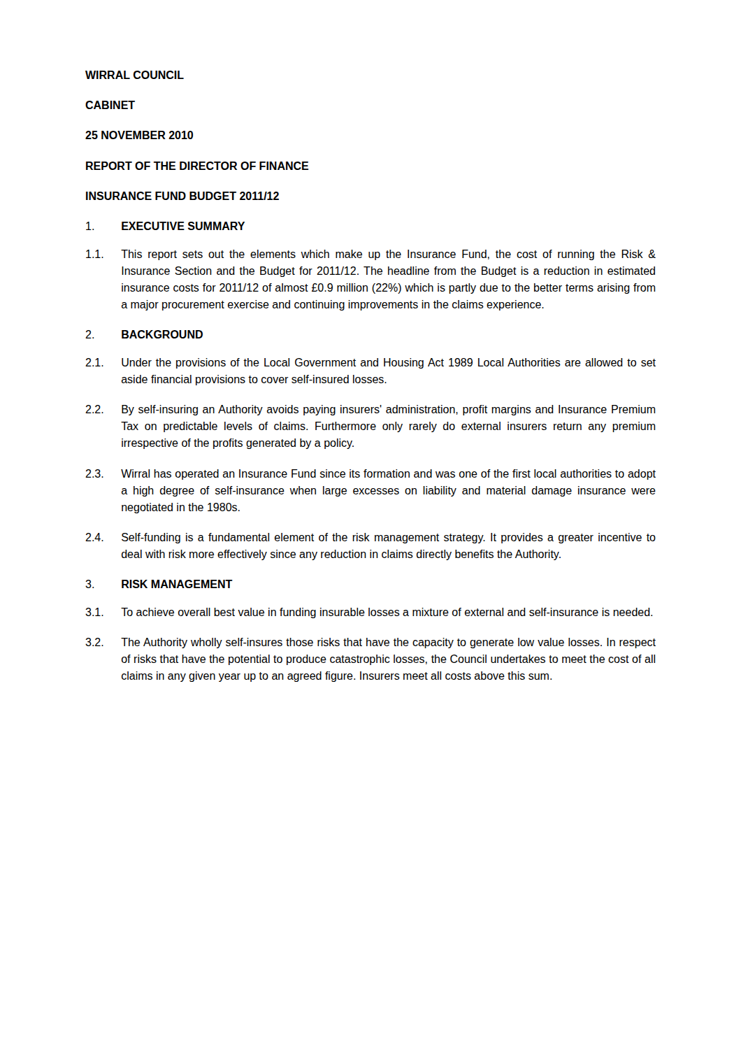WIRRAL COUNCIL
CABINET
25 NOVEMBER 2010
REPORT OF THE DIRECTOR OF FINANCE
INSURANCE FUND BUDGET 2011/12
1. EXECUTIVE SUMMARY
1.1. This report sets out the elements which make up the Insurance Fund, the cost of running the Risk & Insurance Section and the Budget for 2011/12. The headline from the Budget is a reduction in estimated insurance costs for 2011/12 of almost £0.9 million (22%) which is partly due to the better terms arising from a major procurement exercise and continuing improvements in the claims experience.
2. BACKGROUND
2.1. Under the provisions of the Local Government and Housing Act 1989 Local Authorities are allowed to set aside financial provisions to cover self-insured losses.
2.2. By self-insuring an Authority avoids paying insurers' administration, profit margins and Insurance Premium Tax on predictable levels of claims. Furthermore only rarely do external insurers return any premium irrespective of the profits generated by a policy.
2.3. Wirral has operated an Insurance Fund since its formation and was one of the first local authorities to adopt a high degree of self-insurance when large excesses on liability and material damage insurance were negotiated in the 1980s.
2.4. Self-funding is a fundamental element of the risk management strategy. It provides a greater incentive to deal with risk more effectively since any reduction in claims directly benefits the Authority.
3. RISK MANAGEMENT
3.1. To achieve overall best value in funding insurable losses a mixture of external and self-insurance is needed.
3.2. The Authority wholly self-insures those risks that have the capacity to generate low value losses. In respect of risks that have the potential to produce catastrophic losses, the Council undertakes to meet the cost of all claims in any given year up to an agreed figure. Insurers meet all costs above this sum.